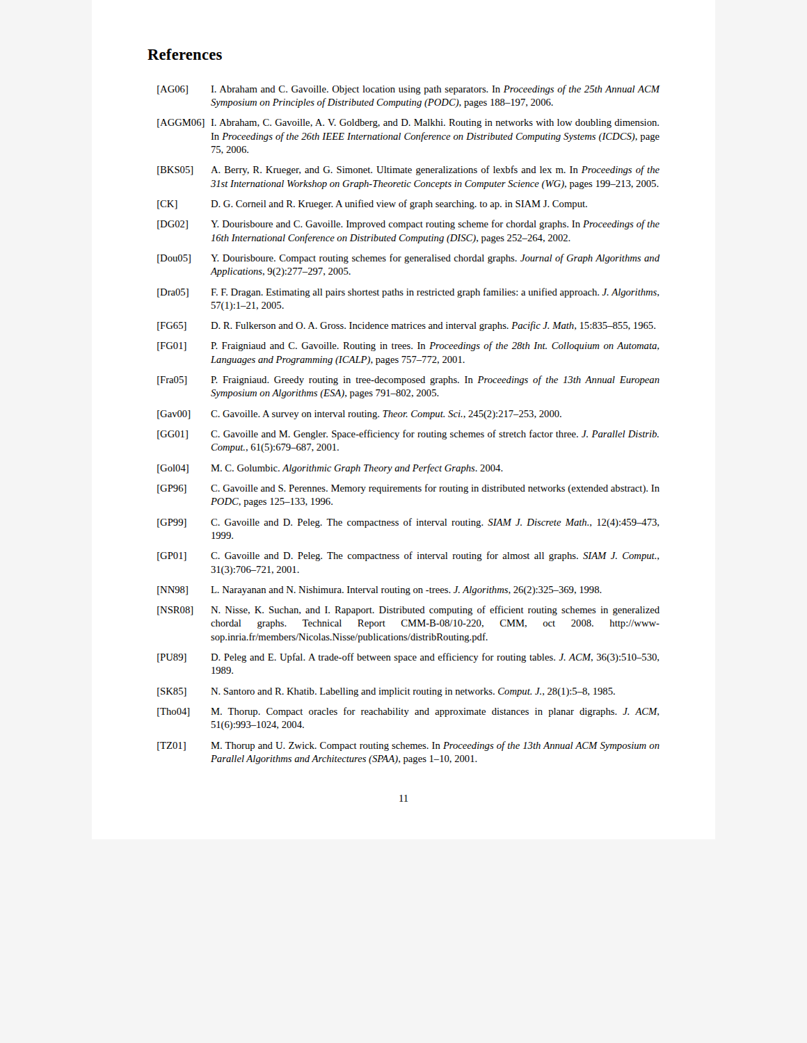References
[AG06]
I. Abraham and C. Gavoille. Object location using path separators. In Proceedings of the 25th Annual ACM Symposium on Principles of Distributed Computing (PODC), pages 188–197, 2006.
[AGGM06]
I. Abraham, C. Gavoille, A. V. Goldberg, and D. Malkhi. Routing in networks with low doubling dimension. In Proceedings of the 26th IEEE International Conference on Distributed Computing Systems (ICDCS), page 75, 2006.
[BKS05]
A. Berry, R. Krueger, and G. Simonet. Ultimate generalizations of lexbfs and lex m. In Proceedings of the 31st International Workshop on Graph-Theoretic Concepts in Computer Science (WG), pages 199–213, 2005.
[CK]
D. G. Corneil and R. Krueger. A unified view of graph searching. to ap. in SIAM J. Comput.
[DG02]
Y. Dourisboure and C. Gavoille. Improved compact routing scheme for chordal graphs. In Proceedings of the 16th International Conference on Distributed Computing (DISC), pages 252–264, 2002.
[Dou05]
Y. Dourisboure. Compact routing schemes for generalised chordal graphs. Journal of Graph Algorithms and Applications, 9(2):277–297, 2005.
[Dra05]
F. F. Dragan. Estimating all pairs shortest paths in restricted graph families: a unified approach. J. Algorithms, 57(1):1–21, 2005.
[FG65]
D. R. Fulkerson and O. A. Gross. Incidence matrices and interval graphs. Pacific J. Math, 15:835–855, 1965.
[FG01]
P. Fraigniaud and C. Gavoille. Routing in trees. In Proceedings of the 28th Int. Colloquium on Automata, Languages and Programming (ICALP), pages 757–772, 2001.
[Fra05]
P. Fraigniaud. Greedy routing in tree-decomposed graphs. In Proceedings of the 13th Annual European Symposium on Algorithms (ESA), pages 791–802, 2005.
[Gav00]
C. Gavoille. A survey on interval routing. Theor. Comput. Sci., 245(2):217–253, 2000.
[GG01]
C. Gavoille and M. Gengler. Space-efficiency for routing schemes of stretch factor three. J. Parallel Distrib. Comput., 61(5):679–687, 2001.
[Gol04]
M. C. Golumbic. Algorithmic Graph Theory and Perfect Graphs. 2004.
[GP96]
C. Gavoille and S. Perennes. Memory requirements for routing in distributed networks (extended abstract). In PODC, pages 125–133, 1996.
[GP99]
C. Gavoille and D. Peleg. The compactness of interval routing. SIAM J. Discrete Math., 12(4):459–473, 1999.
[GP01]
C. Gavoille and D. Peleg. The compactness of interval routing for almost all graphs. SIAM J. Comput., 31(3):706–721, 2001.
[NN98]
L. Narayanan and N. Nishimura. Interval routing on -trees. J. Algorithms, 26(2):325–369, 1998.
[NSR08]
N. Nisse, K. Suchan, and I. Rapaport. Distributed computing of efficient routing schemes in generalized chordal graphs. Technical Report CMM-B-08/10-220, CMM, oct 2008. http://www-sop.inria.fr/members/Nicolas.Nisse/publications/distribRouting.pdf.
[PU89]
D. Peleg and E. Upfal. A trade-off between space and efficiency for routing tables. J. ACM, 36(3):510–530, 1989.
[SK85]
N. Santoro and R. Khatib. Labelling and implicit routing in networks. Comput. J., 28(1):5–8, 1985.
[Tho04]
M. Thorup. Compact oracles for reachability and approximate distances in planar digraphs. J. ACM, 51(6):993–1024, 2004.
[TZ01]
M. Thorup and U. Zwick. Compact routing schemes. In Proceedings of the 13th Annual ACM Symposium on Parallel Algorithms and Architectures (SPAA), pages 1–10, 2001.
11